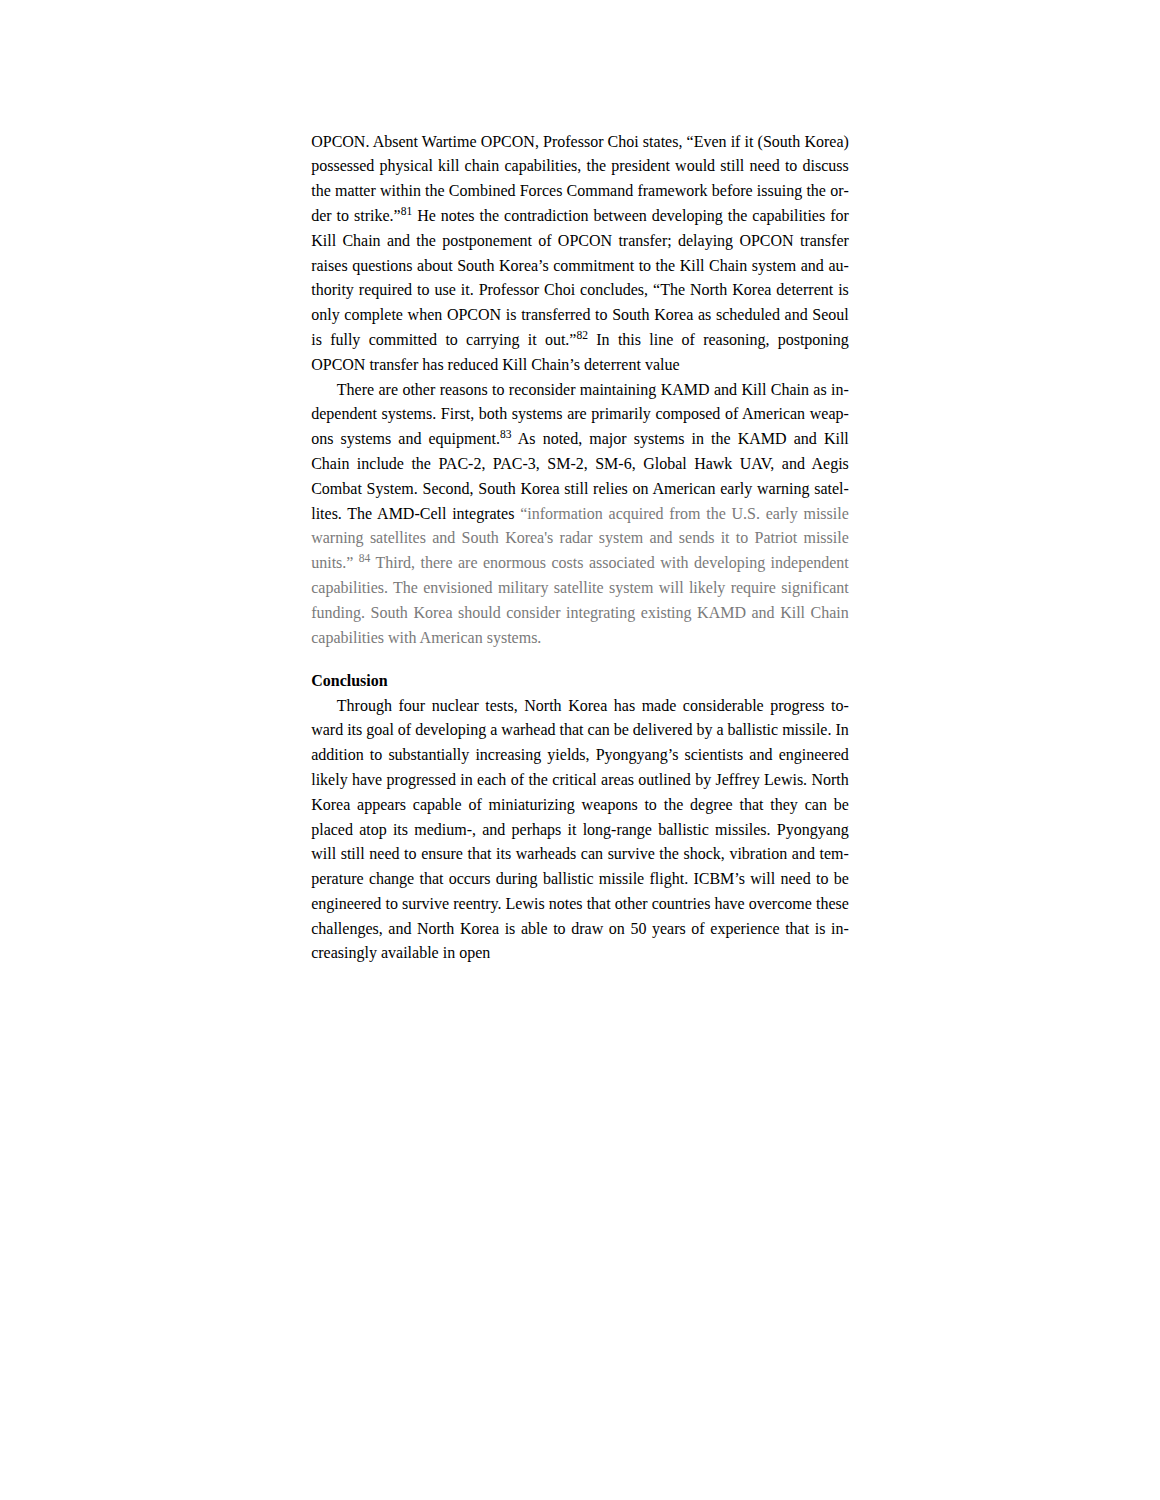OPCON. Absent Wartime OPCON, Professor Choi states, “Even if it (South Korea) possessed physical kill chain capabilities, the president would still need to discuss the matter within the Combined Forces Command framework before issuing the order to strike.”81 He notes the contradiction between developing the capabilities for Kill Chain and the postponement of OPCON transfer; delaying OPCON transfer raises questions about South Korea’s commitment to the Kill Chain system and authority required to use it. Professor Choi concludes, “The North Korea deterrent is only complete when OPCON is transferred to South Korea as scheduled and Seoul is fully committed to carrying it out.”82 In this line of reasoning, postponing OPCON transfer has reduced Kill Chain’s deterrent value
There are other reasons to reconsider maintaining KAMD and Kill Chain as independent systems. First, both systems are primarily composed of American weapons systems and equipment.83 As noted, major systems in the KAMD and Kill Chain include the PAC-2, PAC-3, SM-2, SM-6, Global Hawk UAV, and Aegis Combat System. Second, South Korea still relies on American early warning satellites. The AMD-Cell integrates “information acquired from the U.S. early missile warning satellites and South Korea's radar system and sends it to Patriot missile units.” 84 Third, there are enormous costs associated with developing independent capabilities. The envisioned military satellite system will likely require significant funding. South Korea should consider integrating existing KAMD and Kill Chain capabilities with American systems.
Conclusion
Through four nuclear tests, North Korea has made considerable progress toward its goal of developing a warhead that can be delivered by a ballistic missile. In addition to substantially increasing yields, Pyongyang’s scientists and engineered likely have progressed in each of the critical areas outlined by Jeffrey Lewis. North Korea appears capable of miniaturizing weapons to the degree that they can be placed atop its medium-, and perhaps it long-range ballistic missiles. Pyongyang will still need to ensure that its warheads can survive the shock, vibration and temperature change that occurs during ballistic missile flight. ICBM’s will need to be engineered to survive reentry. Lewis notes that other countries have overcome these challenges, and North Korea is able to draw on 50 years of experience that is increasingly available in open